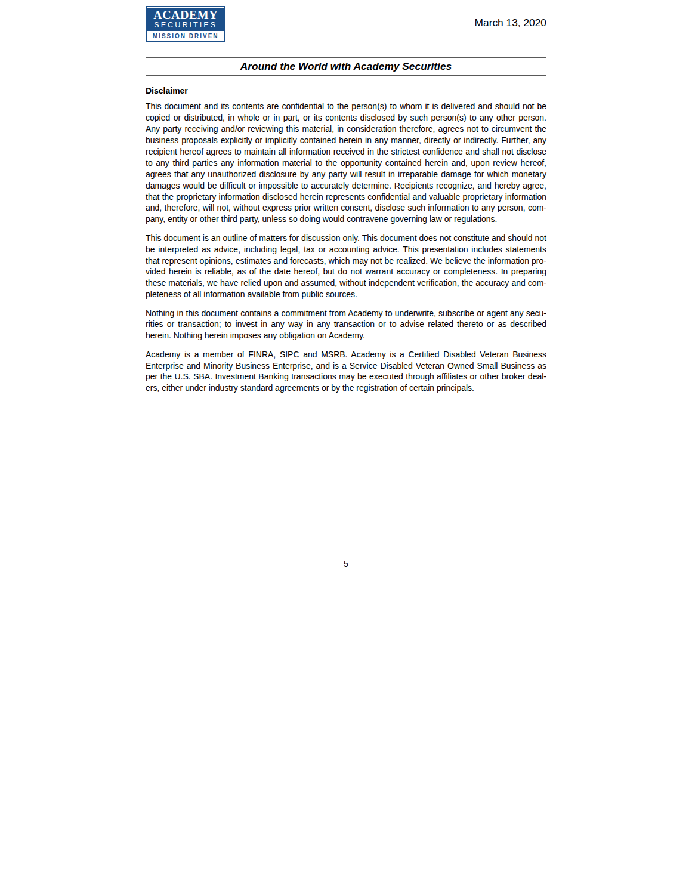ACADEMY
SECURITIES
MISSION DRIVEN
March 13, 2020
Around the World with Academy Securities
Disclaimer
This document and its contents are confidential to the person(s) to whom it is delivered and should not be copied or distributed, in whole or in part, or its contents disclosed by such person(s) to any other person. Any party receiving and/or reviewing this material, in consideration therefore, agrees not to circumvent the business proposals explicitly or implicitly contained herein in any manner, directly or indirectly. Further, any recipient hereof agrees to maintain all information received in the strictest confidence and shall not disclose to any third parties any information material to the opportunity contained herein and, upon review hereof, agrees that any unauthorized disclosure by any party will result in irreparable damage for which monetary damages would be difficult or impossible to accurately determine. Recipients recognize, and hereby agree, that the proprietary information disclosed herein represents confidential and valuable proprietary information and, therefore, will not, without express prior written consent, disclose such information to any person, company, entity or other third party, unless so doing would contravene governing law or regulations.
This document is an outline of matters for discussion only. This document does not constitute and should not be interpreted as advice, including legal, tax or accounting advice. This presentation includes statements that represent opinions, estimates and forecasts, which may not be realized. We believe the information provided herein is reliable, as of the date hereof, but do not warrant accuracy or completeness. In preparing these materials, we have relied upon and assumed, without independent verification, the accuracy and completeness of all information available from public sources.
Nothing in this document contains a commitment from Academy to underwrite, subscribe or agent any securities or transaction; to invest in any way in any transaction or to advise related thereto or as described herein. Nothing herein imposes any obligation on Academy.
Academy is a member of FINRA, SIPC and MSRB. Academy is a Certified Disabled Veteran Business Enterprise and Minority Business Enterprise, and is a Service Disabled Veteran Owned Small Business as per the U.S. SBA. Investment Banking transactions may be executed through affiliates or other broker dealers, either under industry standard agreements or by the registration of certain principals.
5